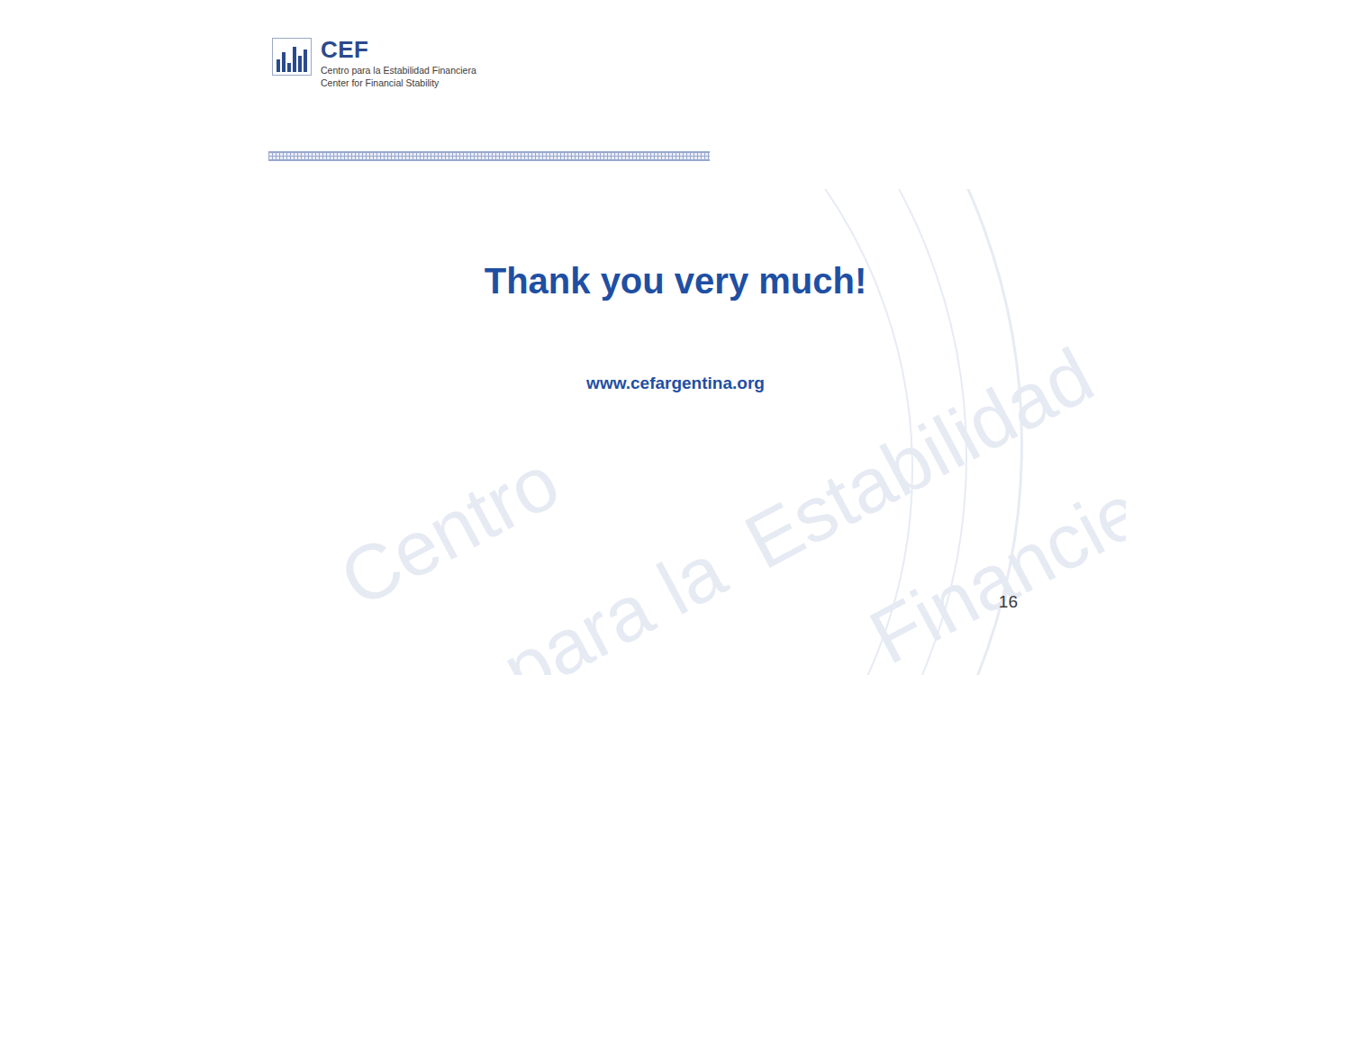CEF
Centro para la Estabilidad Financiera
Center for Financial Stability
Centro
para la
Estabilidad
Financiera
Thank you very much!
www.cefargentina.org
16